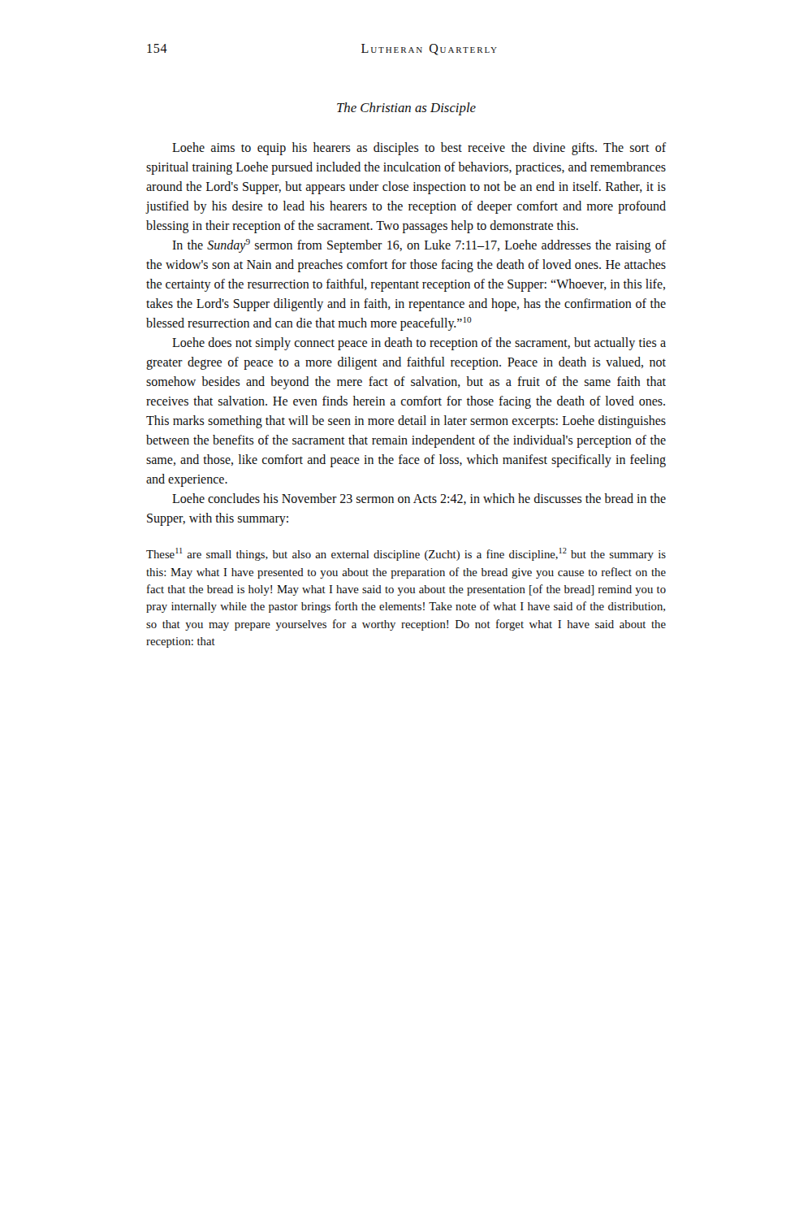154 Lutheran Quarterly
The Christian as Disciple
Loehe aims to equip his hearers as disciples to best receive the divine gifts. The sort of spiritual training Loehe pursued included the inculcation of behaviors, practices, and remembrances around the Lord's Supper, but appears under close inspection to not be an end in itself. Rather, it is justified by his desire to lead his hearers to the reception of deeper comfort and more profound blessing in their reception of the sacrament. Two passages help to demonstrate this.
In the Sunday9 sermon from September 16, on Luke 7:11–17, Loehe addresses the raising of the widow's son at Nain and preaches comfort for those facing the death of loved ones. He attaches the certainty of the resurrection to faithful, repentant reception of the Supper: “Whoever, in this life, takes the Lord's Supper diligently and in faith, in repentance and hope, has the confirmation of the blessed resurrection and can die that much more peacefully.”10
Loehe does not simply connect peace in death to reception of the sacrament, but actually ties a greater degree of peace to a more diligent and faithful reception. Peace in death is valued, not somehow besides and beyond the mere fact of salvation, but as a fruit of the same faith that receives that salvation. He even finds herein a comfort for those facing the death of loved ones. This marks something that will be seen in more detail in later sermon excerpts: Loehe distinguishes between the benefits of the sacrament that remain independent of the individual's perception of the same, and those, like comfort and peace in the face of loss, which manifest specifically in feeling and experience.
Loehe concludes his November 23 sermon on Acts 2:42, in which he discusses the bread in the Supper, with this summary:
These11 are small things, but also an external discipline (Zucht) is a fine discipline,12 but the summary is this: May what I have presented to you about the preparation of the bread give you cause to reflect on the fact that the bread is holy! May what I have said to you about the presentation [of the bread] remind you to pray internally while the pastor brings forth the elements! Take note of what I have said of the distribution, so that you may prepare yourselves for a worthy reception! Do not forget what I have said about the reception: that